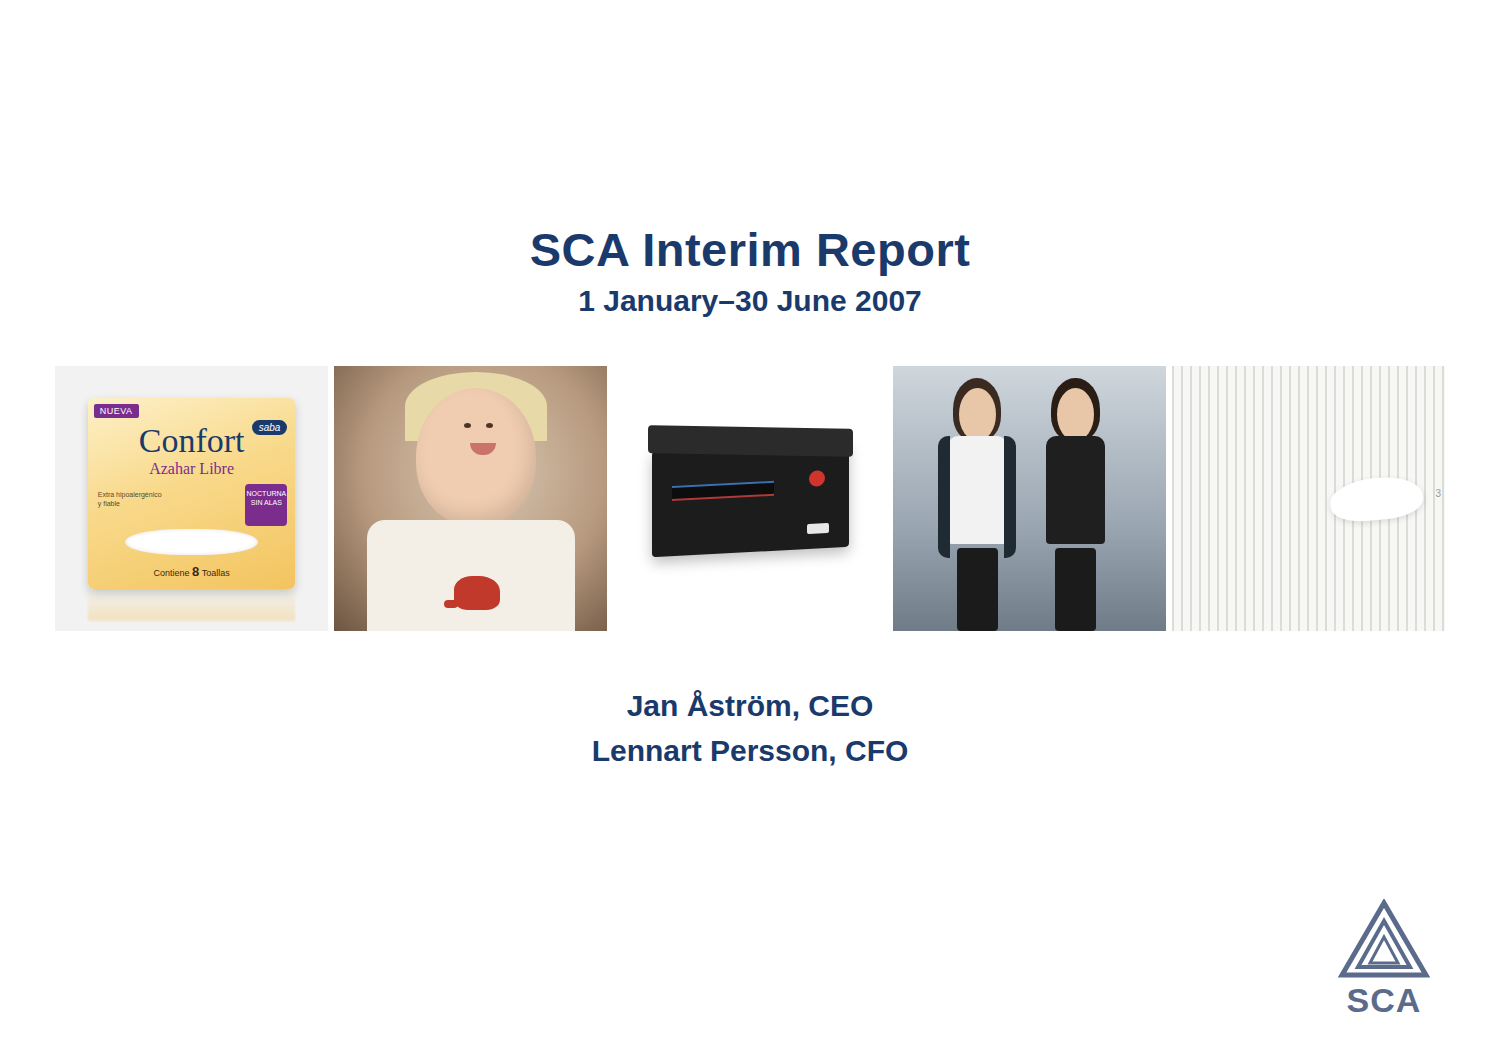SCA Interim Report
1 January–30 June 2007
NUEVA saba
Confort
Azahar Libre
Extra hipoalergénico
y fiable
NOCTURNA
SIN ALAS
Contiene 8 Toallas
3
Jan Åström, CEO
Lennart Persson, CFO
SCA